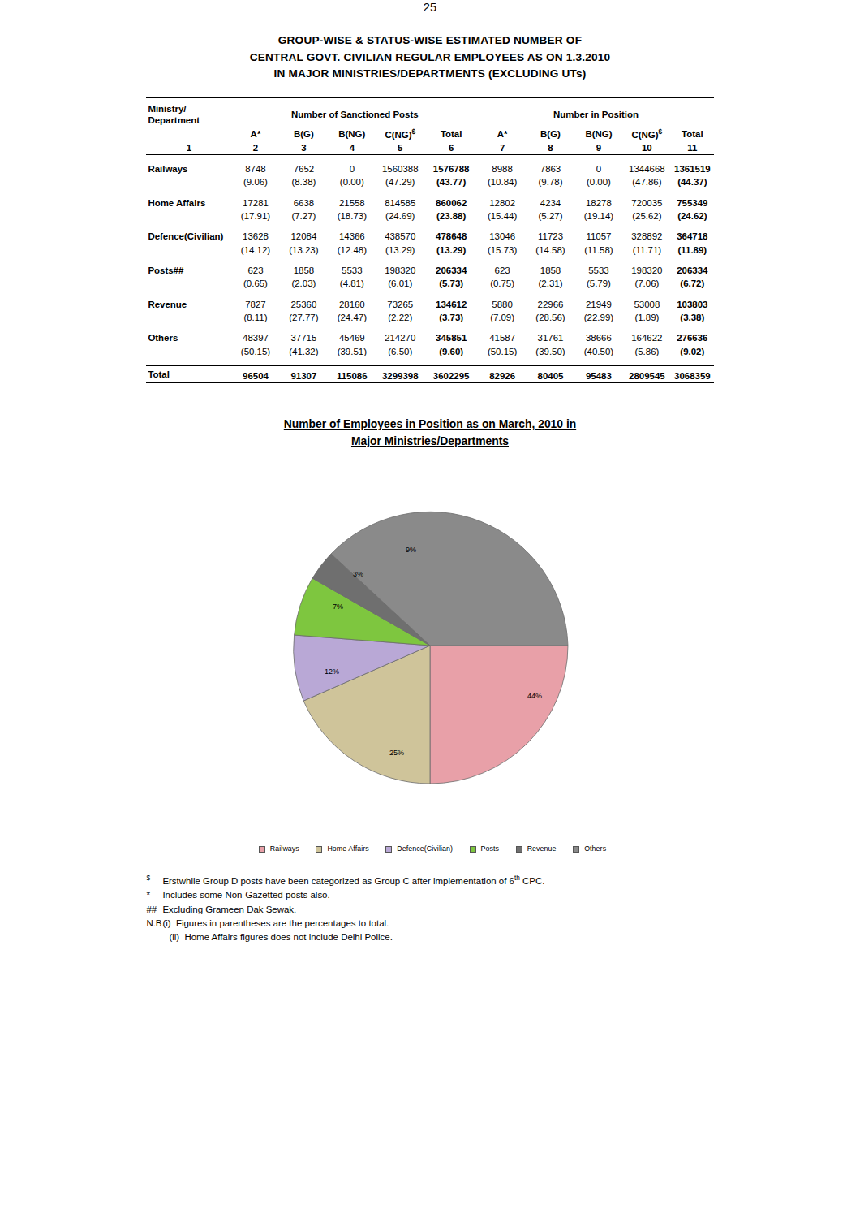25
GROUP-WISE & STATUS-WISE ESTIMATED NUMBER OF
CENTRAL GOVT. CIVILIAN REGULAR EMPLOYEES AS ON 1.3.2010
IN MAJOR MINISTRIES/DEPARTMENTS (EXCLUDING UTs)
| Ministry/ Department | Number of Sanctioned Posts | Number in Position |
| | A* | B(G) | B(NG) | C(NG) $ | Total | A* | B(G) | B(NG) | C(NG) $ | Total |
| 1 | 2 | 3 | 4 | 5 | 6 | 7 | 8 | 9 | 10 | 11 |
| Railways | 8748 | 7652 | 0 | 1560388 | 1576788 | 8988 | 7863 | 0 | 1344668 | 1361519 |
| | (9.06) | (8.38) | (0.00) | (47.29) | (43.77) | (10.84) | (9.78) | (0.00) | (47.86) | (44.37) |
| Home Affairs | 17281 | 6638 | 21558 | 814585 | 860062 | 12802 | 4234 | 18278 | 720035 | 755349 |
| | (17.91) | (7.27) | (18.73) | (24.69) | (23.88) | (15.44) | (5.27) | (19.14) | (25.62) | (24.62) |
| Defence(Civilian) | 13628 | 12084 | 14366 | 438570 | 478648 | 13046 | 11723 | 11057 | 328892 | 364718 |
| | (14.12) | (13.23) | (12.48) | (13.29) | (13.29) | (15.73) | (14.58) | (11.58) | (11.71) | (11.89) |
| Posts## | 623 | 1858 | 5533 | 198320 | 206334 | 623 | 1858 | 5533 | 198320 | 206334 |
| | (0.65) | (2.03) | (4.81) | (6.01) | (5.73) | (0.75) | (2.31) | (5.79) | (7.06) | (6.72) |
| Revenue | 7827 | 25360 | 28160 | 73265 | 134612 | 5880 | 22966 | 21949 | 53008 | 103803 |
| | (8.11) | (27.77) | (24.47) | (2.22) | (3.73) | (7.09) | (28.56) | (22.99) | (1.89) | (3.38) |
| Others | 48397 | 37715 | 45469 | 214270 | 345851 | 41587 | 31761 | 38666 | 164622 | 276636 |
| | (50.15) | (41.32) | (39.51) | (6.50) | (9.60) | (50.15) | (39.50) | (40.50) | (5.86) | (9.02) |
| Total | 96504 | 91307 | 115086 | 3299398 | 3602295 | 82926 | 80405 | 95483 | 2809545 | 3068359 |
Number of Employees in Position as on March, 2010 in
Major Ministries/Departments
44% 25% 12% 7% 3% 9%
Railways Home Affairs Defence(Civilian) Posts Revenue Others
$Erstwhile Group D posts have been categorized as Group C after implementation of 6th CPC.
*Includes some Non-Gazetted posts also.
##Excluding Grameen Dak Sewak.
N.B.(i) Figures in parentheses are the percentages to total.
(ii) Home Affairs figures does not include Delhi Police.